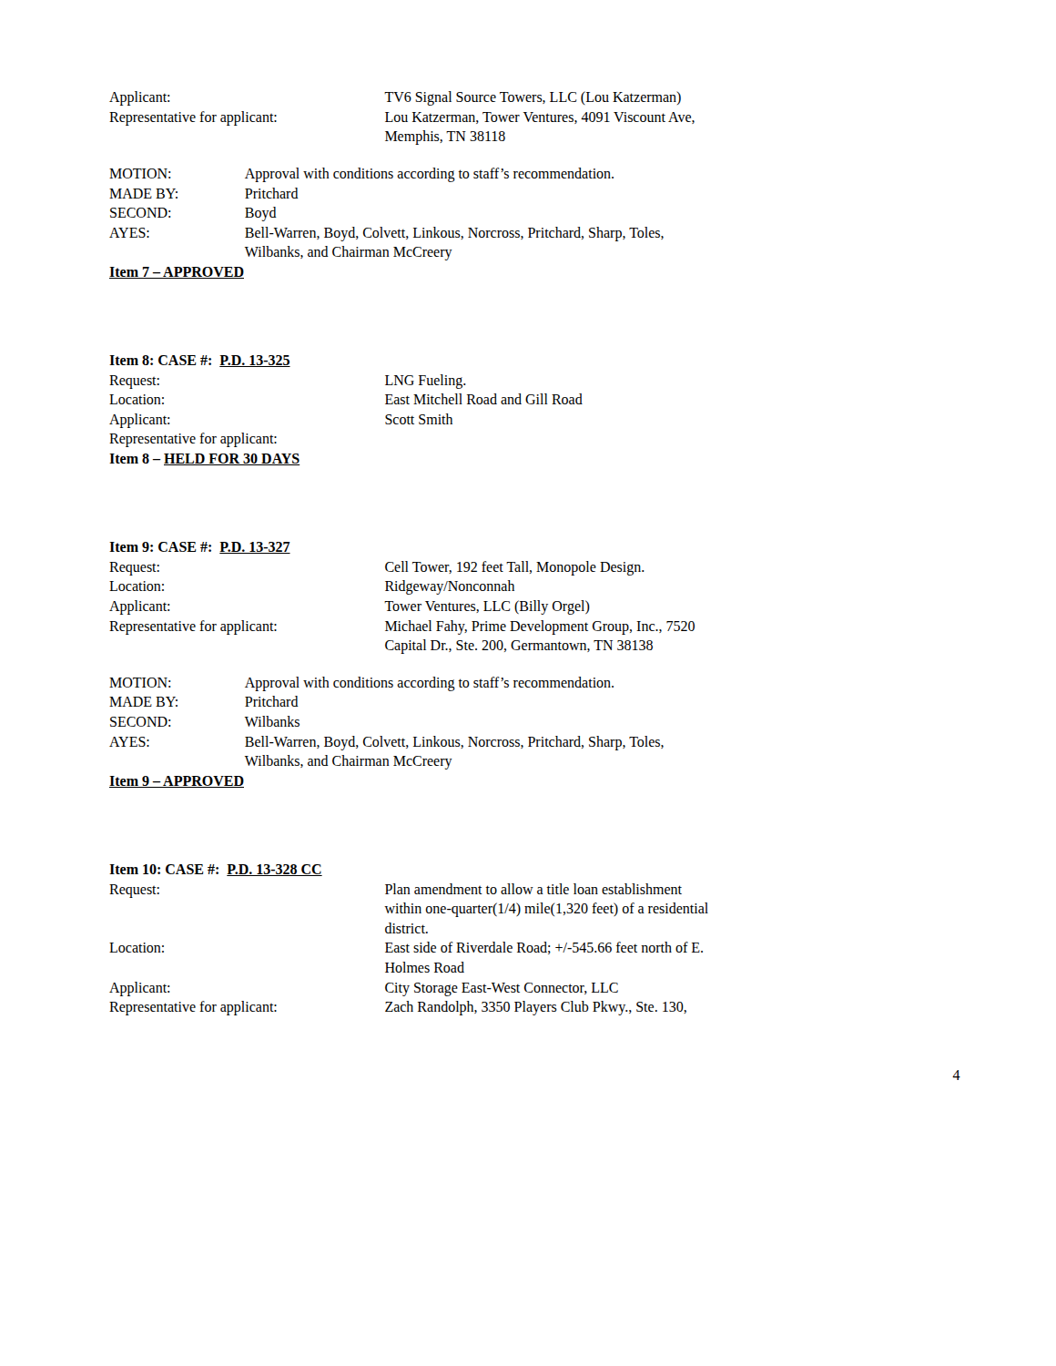Applicant:
TV6 Signal Source Towers, LLC (Lou Katzerman)
Representative for applicant:
Lou Katzerman, Tower Ventures, 4091 Viscount Ave,
Memphis, TN 38118
MOTION:
Approval with conditions according to staff’s recommendation.
MADE BY:
Pritchard
SECOND:
Boyd
AYES:
Bell-Warren, Boyd, Colvett, Linkous, Norcross, Pritchard, Sharp, Toles,
Wilbanks, and Chairman McCreery
Item 7 – APPROVED
Item 8: CASE #: P.D. 13-325
Request:
LNG Fueling.
Location:
East Mitchell Road and Gill Road
Applicant:
Scott Smith
Representative for applicant:
Item 8 – HELD FOR 30 DAYS
Item 9: CASE #: P.D. 13-327
Request:
Cell Tower, 192 feet Tall, Monopole Design.
Location:
Ridgeway/Nonconnah
Applicant:
Tower Ventures, LLC (Billy Orgel)
Representative for applicant:
Michael Fahy, Prime Development Group, Inc., 7520
Capital Dr., Ste. 200, Germantown, TN 38138
MOTION:
Approval with conditions according to staff’s recommendation.
MADE BY:
Pritchard
SECOND:
Wilbanks
AYES:
Bell-Warren, Boyd, Colvett, Linkous, Norcross, Pritchard, Sharp, Toles,
Wilbanks, and Chairman McCreery
Item 9 – APPROVED
Item 10: CASE #: P.D. 13-328 CC
Request:
Plan amendment to allow a title loan establishment
within one-quarter(1/4) mile(1,320 feet) of a residential
district.
Location:
East side of Riverdale Road; +/-545.66 feet north of E.
Holmes Road
Applicant:
City Storage East-West Connector, LLC
Representative for applicant:
Zach Randolph, 3350 Players Club Pkwy., Ste. 130,
4